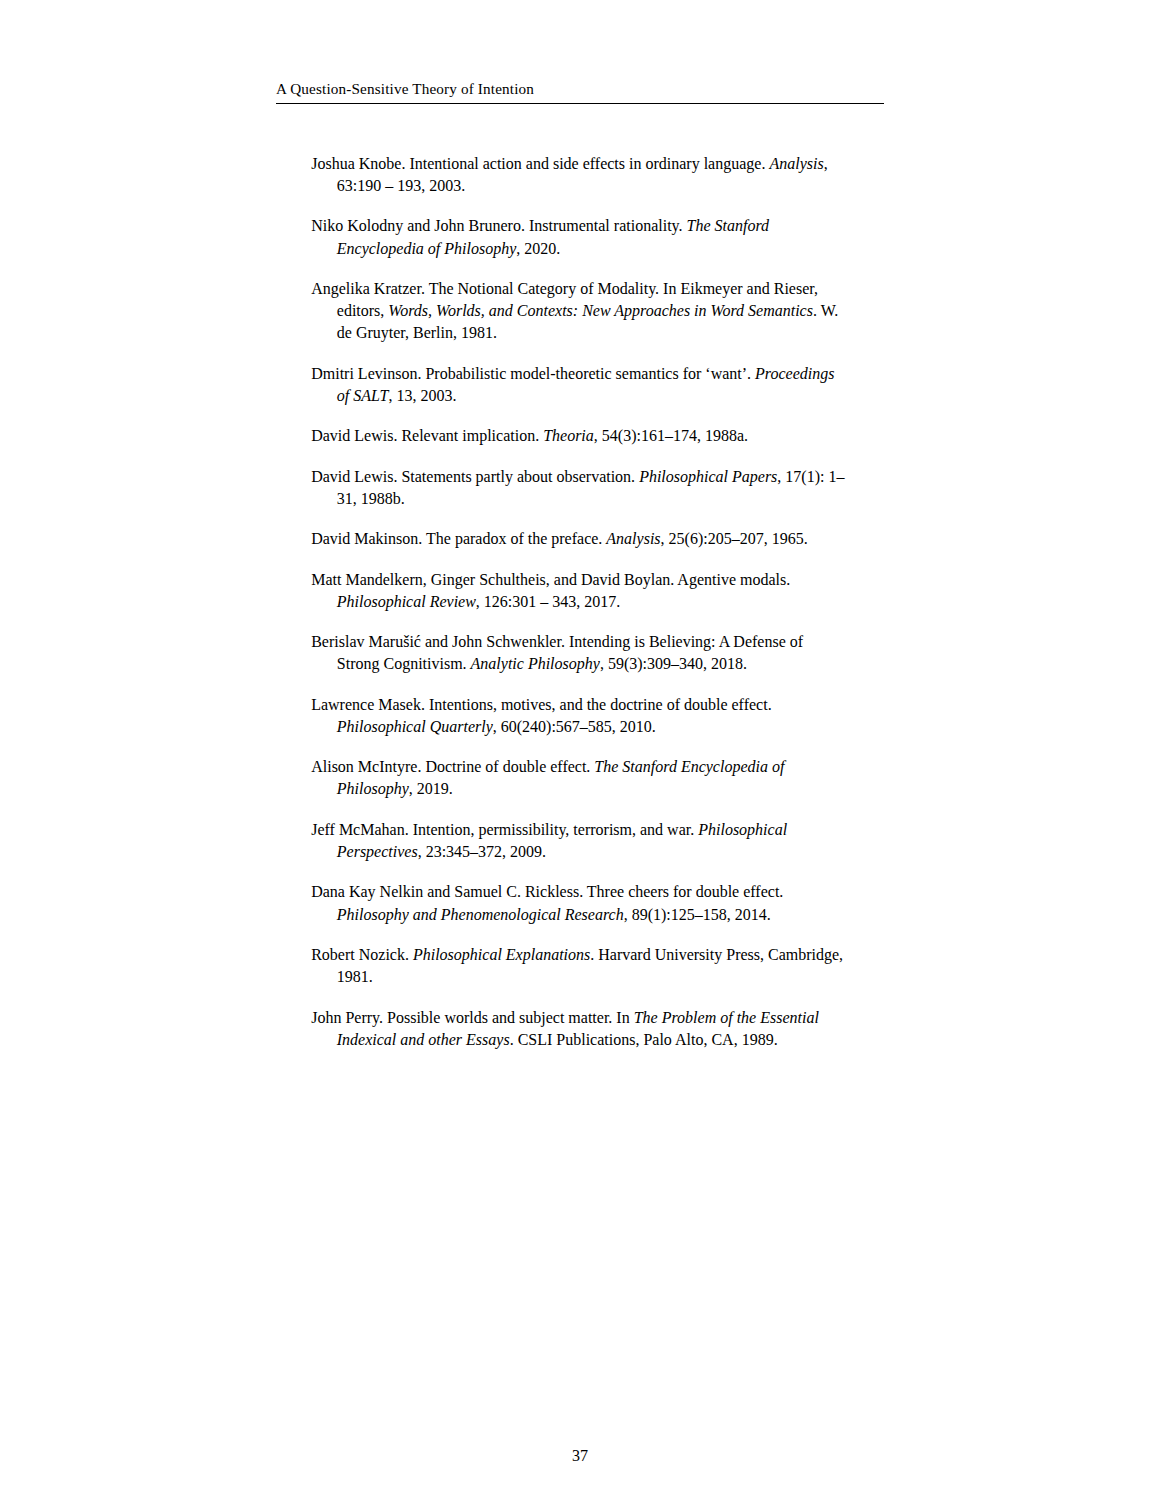A Question-Sensitive Theory of Intention
Joshua Knobe. Intentional action and side effects in ordinary language. Analysis, 63:190 – 193, 2003.
Niko Kolodny and John Brunero. Instrumental rationality. The Stanford Encyclopedia of Philosophy, 2020.
Angelika Kratzer. The Notional Category of Modality. In Eikmeyer and Rieser, editors, Words, Worlds, and Contexts: New Approaches in Word Semantics. W. de Gruyter, Berlin, 1981.
Dmitri Levinson. Probabilistic model-theoretic semantics for ‘want’. Proceedings of SALT, 13, 2003.
David Lewis. Relevant implication. Theoria, 54(3):161–174, 1988a.
David Lewis. Statements partly about observation. Philosophical Papers, 17(1): 1–31, 1988b.
David Makinson. The paradox of the preface. Analysis, 25(6):205–207, 1965.
Matt Mandelkern, Ginger Schultheis, and David Boylan. Agentive modals. Philosophical Review, 126:301 – 343, 2017.
Berislav Marušić and John Schwenkler. Intending is Believing: A Defense of Strong Cognitivism. Analytic Philosophy, 59(3):309–340, 2018.
Lawrence Masek. Intentions, motives, and the doctrine of double effect. Philosophical Quarterly, 60(240):567–585, 2010.
Alison McIntyre. Doctrine of double effect. The Stanford Encyclopedia of Philosophy, 2019.
Jeff McMahan. Intention, permissibility, terrorism, and war. Philosophical Perspectives, 23:345–372, 2009.
Dana Kay Nelkin and Samuel C. Rickless. Three cheers for double effect. Philosophy and Phenomenological Research, 89(1):125–158, 2014.
Robert Nozick. Philosophical Explanations. Harvard University Press, Cambridge, 1981.
John Perry. Possible worlds and subject matter. In The Problem of the Essential Indexical and other Essays. CSLI Publications, Palo Alto, CA, 1989.
37